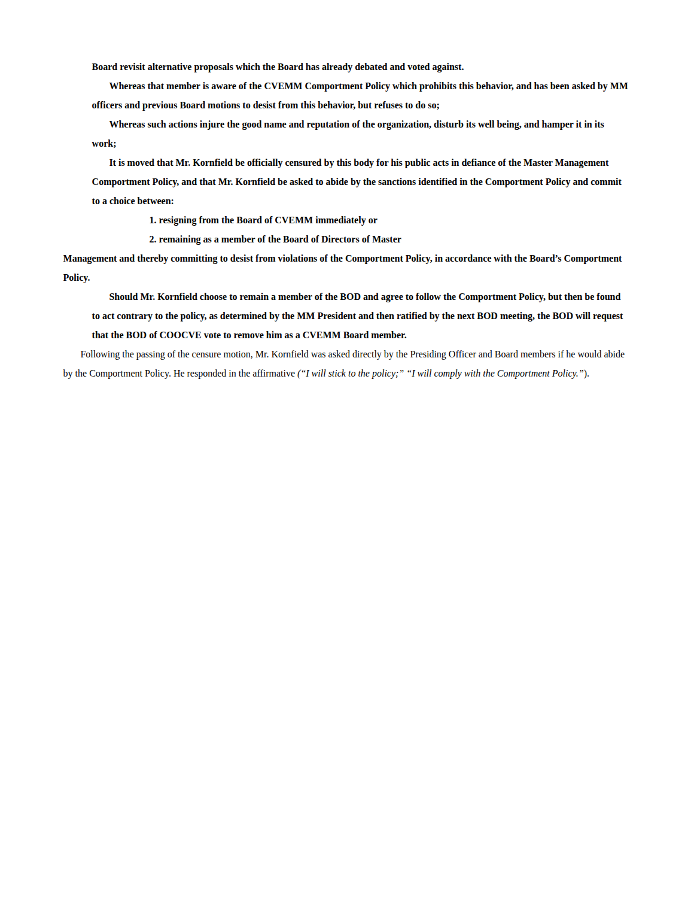Board revisit alternative proposals which the Board has already debated and voted against.
Whereas that member is aware of the CVEMM Comportment Policy which prohibits this behavior, and has been asked by MM officers and previous Board motions to desist from this behavior, but refuses to do so;
Whereas such actions injure the good name and reputation of the organization, disturb its well being, and hamper it in its work;
It is moved that Mr. Kornfield be officially censured by this body for his public acts in defiance of the Master Management Comportment Policy, and that Mr. Kornfield be asked to abide by the sanctions identified in the Comportment Policy and commit to a choice between:
1. resigning from the Board of CVEMM immediately or
2. remaining as a member of the Board of Directors of Master
Management and thereby committing to desist from violations of the Comportment Policy, in accordance with the Board’s Comportment Policy.
Should Mr. Kornfield choose to remain a member of the BOD and agree to follow the Comportment Policy, but then be found to act contrary to the policy, as determined by the MM President and then ratified by the next BOD meeting, the BOD will request that the BOD of COOCVE vote to remove him as a CVEMM Board member.
Following the passing of the censure motion, Mr. Kornfield was asked directly by the Presiding Officer and Board members if he would abide by the Comportment Policy. He responded in the affirmative (“I will stick to the policy;” “I will comply with the Comportment Policy.”).